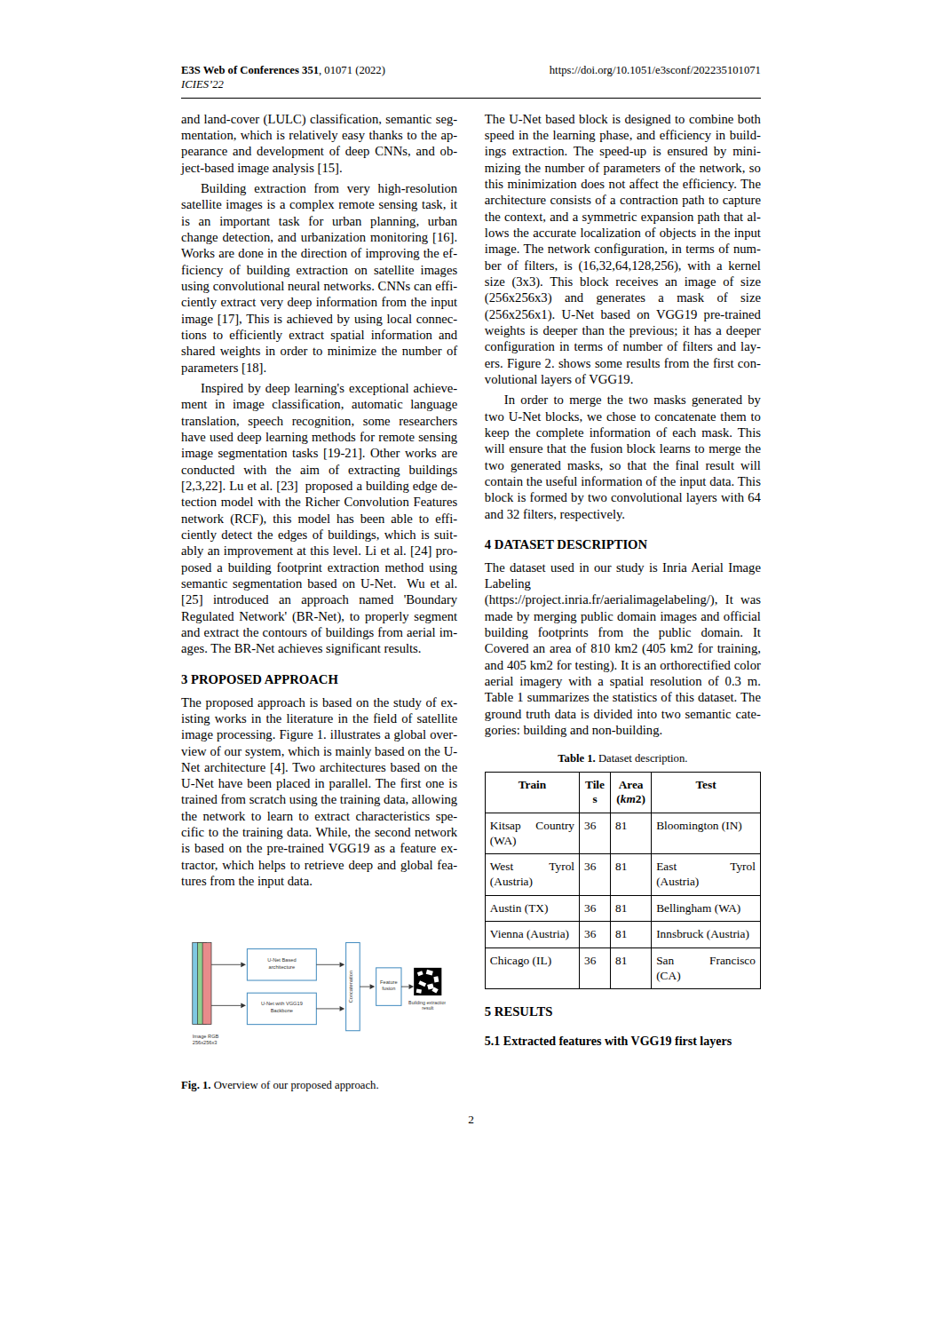E3S Web of Conferences 351, 01071 (2022)
ICIES’22
https://doi.org/10.1051/e3sconf/202235101071
and land-cover (LULC) classification, semantic segmentation, which is relatively easy thanks to the appearance and development of deep CNNs, and object-based image analysis [15].
Building extraction from very high-resolution satellite images is a complex remote sensing task, it is an important task for urban planning, urban change detection, and urbanization monitoring [16]. Works are done in the direction of improving the efficiency of building extraction on satellite images using convolutional neural networks. CNNs can efficiently extract very deep information from the input image [17], This is achieved by using local connections to efficiently extract spatial information and shared weights in order to minimize the number of parameters [18].
Inspired by deep learning's exceptional achievement in image classification, automatic language translation, speech recognition, some researchers have used deep learning methods for remote sensing image segmentation tasks [19-21]. Other works are conducted with the aim of extracting buildings [2,3,22]. Lu et al. [23] proposed a building edge detection model with the Richer Convolution Features network (RCF), this model has been able to efficiently detect the edges of buildings, which is suitably an improvement at this level. Li et al. [24] proposed a building footprint extraction method using semantic segmentation based on U-Net. Wu et al. [25] introduced an approach named 'Boundary Regulated Network' (BR-Net), to properly segment and extract the contours of buildings from aerial images. The BR-Net achieves significant results.
3 Proposed approach
The proposed approach is based on the study of existing works in the literature in the field of satellite image processing. Figure 1. illustrates a global overview of our system, which is mainly based on the U-Net architecture [4]. Two architectures based on the U-Net have been placed in parallel. The first one is trained from scratch using the training data, allowing the network to learn to extract characteristics specific to the training data. While, the second network is based on the pre-trained VGG19 as a feature extractor, which helps to retrieve deep and global features from the input data.
U-Net Based architecture U-Net with VGG19 Backbone Concatenation Feature fusion Building extraction result Image RGB 256x256x3
Fig. 1. Overview of our proposed approach.
The U-Net based block is designed to combine both speed in the learning phase, and efficiency in buildings extraction. The speed-up is ensured by minimizing the number of parameters of the network, so this minimization does not affect the efficiency. The architecture consists of a contraction path to capture the context, and a symmetric expansion path that allows the accurate localization of objects in the input image. The network configuration, in terms of number of filters, is (16,32,64,128,256), with a kernel size (3x3). This block receives an image of size (256x256x3) and generates a mask of size (256x256x1). U-Net based on VGG19 pre-trained weights is deeper than the previous; it has a deeper configuration in terms of number of filters and layers. Figure 2. shows some results from the first convolutional layers of VGG19.
In order to merge the two masks generated by two U-Net blocks, we chose to concatenate them to keep the complete information of each mask. This will ensure that the fusion block learns to merge the two generated masks, so that the final result will contain the useful information of the input data. This block is formed by two convolutional layers with 64 and 32 filters, respectively.
4 Dataset description
The dataset used in our study is Inria Aerial Image Labeling (https://project.inria.fr/aerialimagelabeling/), It was made by merging public domain images and official building footprints from the public domain. It Covered an area of 810 km2 (405 km2 for training, and 405 km2 for testing). It is an orthorectified color aerial imagery with a spatial resolution of 0.3 m. Table 1 summarizes the statistics of this dataset. The ground truth data is divided into two semantic categories: building and non-building.
Table 1. Dataset description.
| Train | Tile s | Area ( km 2) | Test |
| --- | --- | --- | --- |
| Kitsap Country (WA) | 36 | 81 | Bloomington (IN) |
| West Tyrol (Austria) | 36 | 81 | East Tyrol (Austria) |
| Austin (TX) | 36 | 81 | Bellingham (WA) |
| Vienna (Austria) | 36 | 81 | Innsbruck (Austria) |
| Chicago (IL) | 36 | 81 | San Francisco (CA) |
5 Results
5.1 Extracted features with VGG19 first layers
2